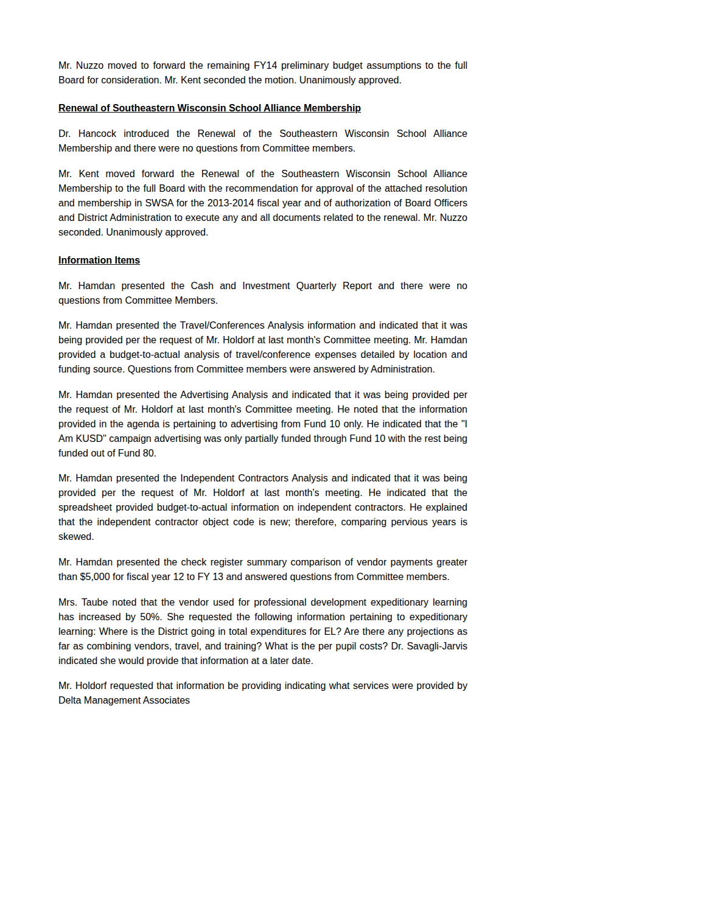Mr. Nuzzo moved to forward the remaining FY14 preliminary budget assumptions to the full Board for consideration. Mr. Kent seconded the motion. Unanimously approved.
Renewal of Southeastern Wisconsin School Alliance Membership
Dr. Hancock introduced the Renewal of the Southeastern Wisconsin School Alliance Membership and there were no questions from Committee members.
Mr. Kent moved forward the Renewal of the Southeastern Wisconsin School Alliance Membership to the full Board with the recommendation for approval of the attached resolution and membership in SWSA for the 2013-2014 fiscal year and of authorization of Board Officers and District Administration to execute any and all documents related to the renewal. Mr. Nuzzo seconded. Unanimously approved.
Information Items
Mr. Hamdan presented the Cash and Investment Quarterly Report and there were no questions from Committee Members.
Mr. Hamdan presented the Travel/Conferences Analysis information and indicated that it was being provided per the request of Mr. Holdorf at last month's Committee meeting. Mr. Hamdan provided a budget-to-actual analysis of travel/conference expenses detailed by location and funding source. Questions from Committee members were answered by Administration.
Mr. Hamdan presented the Advertising Analysis and indicated that it was being provided per the request of Mr. Holdorf at last month's Committee meeting. He noted that the information provided in the agenda is pertaining to advertising from Fund 10 only. He indicated that the "I Am KUSD" campaign advertising was only partially funded through Fund 10 with the rest being funded out of Fund 80.
Mr. Hamdan presented the Independent Contractors Analysis and indicated that it was being provided per the request of Mr. Holdorf at last month's meeting. He indicated that the spreadsheet provided budget-to-actual information on independent contractors. He explained that the independent contractor object code is new; therefore, comparing pervious years is skewed.
Mr. Hamdan presented the check register summary comparison of vendor payments greater than $5,000 for fiscal year 12 to FY 13 and answered questions from Committee members.
Mrs. Taube noted that the vendor used for professional development expeditionary learning has increased by 50%. She requested the following information pertaining to expeditionary learning: Where is the District going in total expenditures for EL? Are there any projections as far as combining vendors, travel, and training? What is the per pupil costs? Dr. Savagli-Jarvis indicated she would provide that information at a later date.
Mr. Holdorf requested that information be providing indicating what services were provided by Delta Management Associates